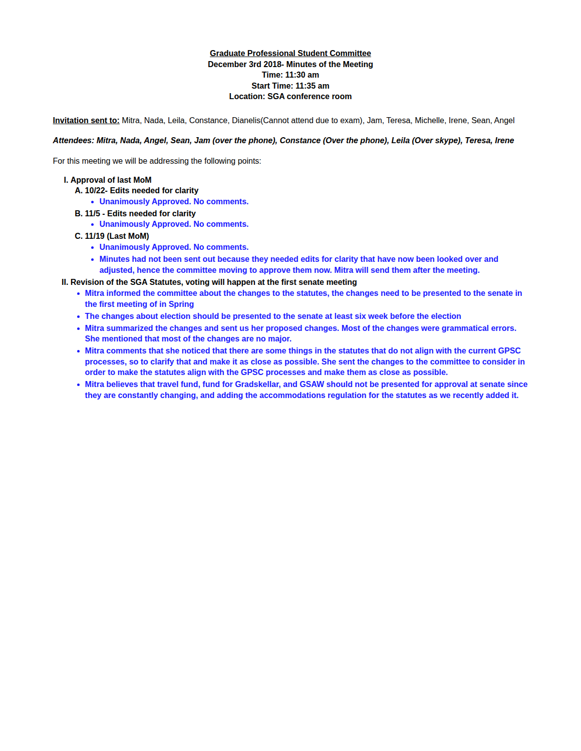Graduate Professional Student Committee
December 3rd 2018- Minutes of the Meeting
Time: 11:30 am
Start Time: 11:35 am
Location: SGA conference room
Invitation sent to: Mitra, Nada, Leila, Constance, Dianelis(Cannot attend due to exam), Jam, Teresa, Michelle, Irene, Sean, Angel
Attendees: Mitra, Nada, Angel, Sean, Jam (over the phone), Constance (Over the phone), Leila (Over skype), Teresa, Irene
For this meeting we will be addressing the following points:
Approval of last MoM
10/22- Edits needed for clarity
Unanimously Approved. No comments.
11/5 - Edits needed for clarity
Unanimously Approved. No comments.
11/19 (Last MoM)
Unanimously Approved. No comments.
Minutes had not been sent out because they needed edits for clarity that have now been looked over and adjusted, hence the committee moving to approve them now. Mitra will send them after the meeting.
Revision of the SGA Statutes, voting will happen at the first senate meeting
Mitra informed the committee about the changes to the statutes, the changes need to be presented to the senate in the first meeting of in Spring
The changes about election should be presented to the senate at least six week before the election
Mitra summarized the changes and sent us her proposed changes. Most of the changes were grammatical errors. She mentioned that most of the changes are no major.
Mitra comments that she noticed that there are some things in the statutes that do not align with the current GPSC processes, so to clarify that and make it as close as possible. She sent the changes to the committee to consider in order to make the statutes align with the GPSC processes and make them as close as possible.
Mitra believes that travel fund, fund for Gradskellar, and GSAW should not be presented for approval at senate since they are constantly changing, and adding the accommodations regulation for the statutes as we recently added it.